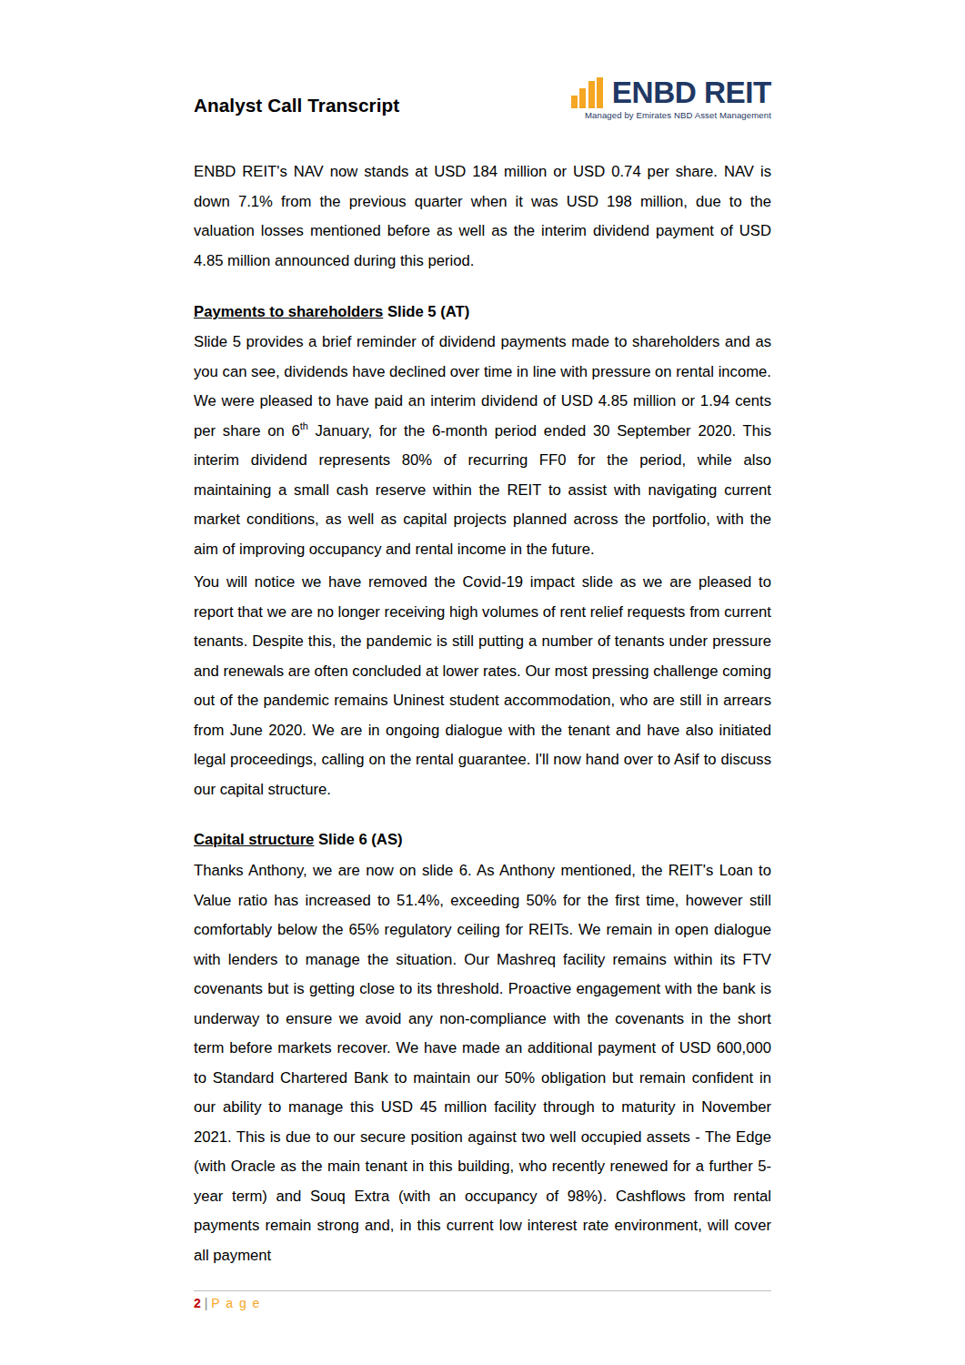Analyst Call Transcript
ENBD REIT
Managed by Emirates NBD Asset Management
ENBD REIT's NAV now stands at USD 184 million or USD 0.74 per share. NAV is down 7.1% from the previous quarter when it was USD 198 million, due to the valuation losses mentioned before as well as the interim dividend payment of USD 4.85 million announced during this period.
Payments to shareholders Slide 5 (AT)
Slide 5 provides a brief reminder of dividend payments made to shareholders and as you can see, dividends have declined over time in line with pressure on rental income. We were pleased to have paid an interim dividend of USD 4.85 million or 1.94 cents per share on 6th January, for the 6-month period ended 30 September 2020. This interim dividend represents 80% of recurring FF0 for the period, while also maintaining a small cash reserve within the REIT to assist with navigating current market conditions, as well as capital projects planned across the portfolio, with the aim of improving occupancy and rental income in the future.
You will notice we have removed the Covid-19 impact slide as we are pleased to report that we are no longer receiving high volumes of rent relief requests from current tenants. Despite this, the pandemic is still putting a number of tenants under pressure and renewals are often concluded at lower rates. Our most pressing challenge coming out of the pandemic remains Uninest student accommodation, who are still in arrears from June 2020. We are in ongoing dialogue with the tenant and have also initiated legal proceedings, calling on the rental guarantee. I'll now hand over to Asif to discuss our capital structure.
Capital structure Slide 6 (AS)
Thanks Anthony, we are now on slide 6. As Anthony mentioned, the REIT's Loan to Value ratio has increased to 51.4%, exceeding 50% for the first time, however still comfortably below the 65% regulatory ceiling for REITs. We remain in open dialogue with lenders to manage the situation. Our Mashreq facility remains within its FTV covenants but is getting close to its threshold. Proactive engagement with the bank is underway to ensure we avoid any non-compliance with the covenants in the short term before markets recover. We have made an additional payment of USD 600,000 to Standard Chartered Bank to maintain our 50% obligation but remain confident in our ability to manage this USD 45 million facility through to maturity in November 2021. This is due to our secure position against two well occupied assets - The Edge (with Oracle as the main tenant in this building, who recently renewed for a further 5-year term) and Souq Extra (with an occupancy of 98%). Cashflows from rental payments remain strong and, in this current low interest rate environment, will cover all payment
2 | P a g e